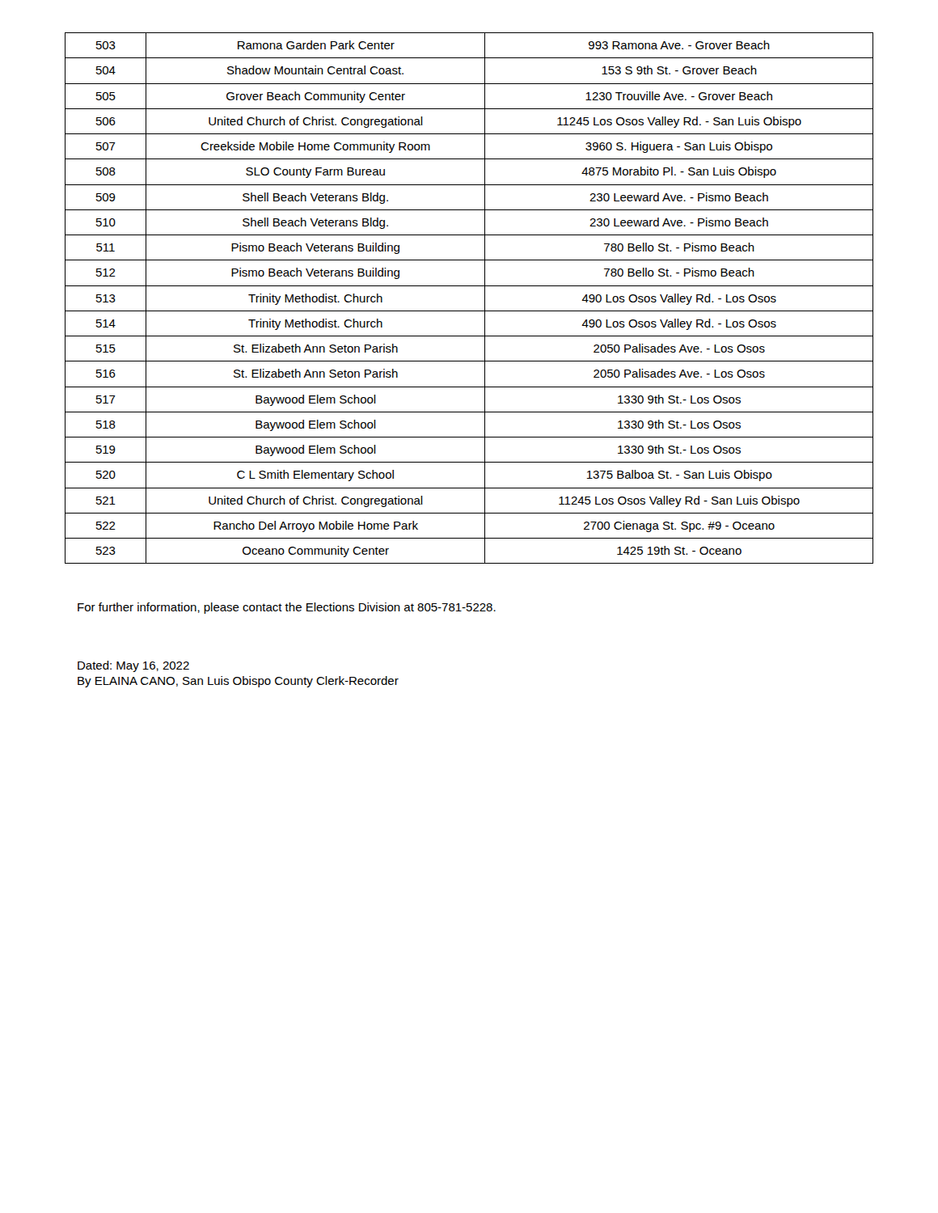| 503 | Ramona Garden Park Center | 993 Ramona Ave. - Grover Beach |
| 504 | Shadow Mountain Central Coast. | 153 S 9th St. - Grover Beach |
| 505 | Grover Beach Community Center | 1230 Trouville Ave. - Grover Beach |
| 506 | United Church of Christ. Congregational | 11245 Los Osos Valley Rd. - San Luis Obispo |
| 507 | Creekside Mobile Home Community Room | 3960 S. Higuera - San Luis Obispo |
| 508 | SLO County Farm Bureau | 4875 Morabito Pl. - San Luis Obispo |
| 509 | Shell Beach Veterans Bldg. | 230 Leeward Ave. - Pismo Beach |
| 510 | Shell Beach Veterans Bldg. | 230 Leeward Ave. - Pismo Beach |
| 511 | Pismo Beach Veterans Building | 780 Bello St. - Pismo Beach |
| 512 | Pismo Beach Veterans Building | 780 Bello St. - Pismo Beach |
| 513 | Trinity Methodist. Church | 490 Los Osos Valley Rd. - Los Osos |
| 514 | Trinity Methodist. Church | 490 Los Osos Valley Rd. - Los Osos |
| 515 | St. Elizabeth Ann Seton Parish | 2050 Palisades Ave. - Los Osos |
| 516 | St. Elizabeth Ann Seton Parish | 2050 Palisades Ave. - Los Osos |
| 517 | Baywood Elem School | 1330 9th St.- Los Osos |
| 518 | Baywood Elem School | 1330 9th St.- Los Osos |
| 519 | Baywood Elem School | 1330 9th St.- Los Osos |
| 520 | C L Smith Elementary School | 1375 Balboa St. - San Luis Obispo |
| 521 | United Church of Christ. Congregational | 11245 Los Osos Valley Rd - San Luis Obispo |
| 522 | Rancho Del Arroyo Mobile Home Park | 2700 Cienaga St. Spc. #9 - Oceano |
| 523 | Oceano Community Center | 1425 19th St. - Oceano |
For further information, please contact the Elections Division at 805-781-5228.
Dated: May 16, 2022
By ELAINA CANO, San Luis Obispo County Clerk-Recorder